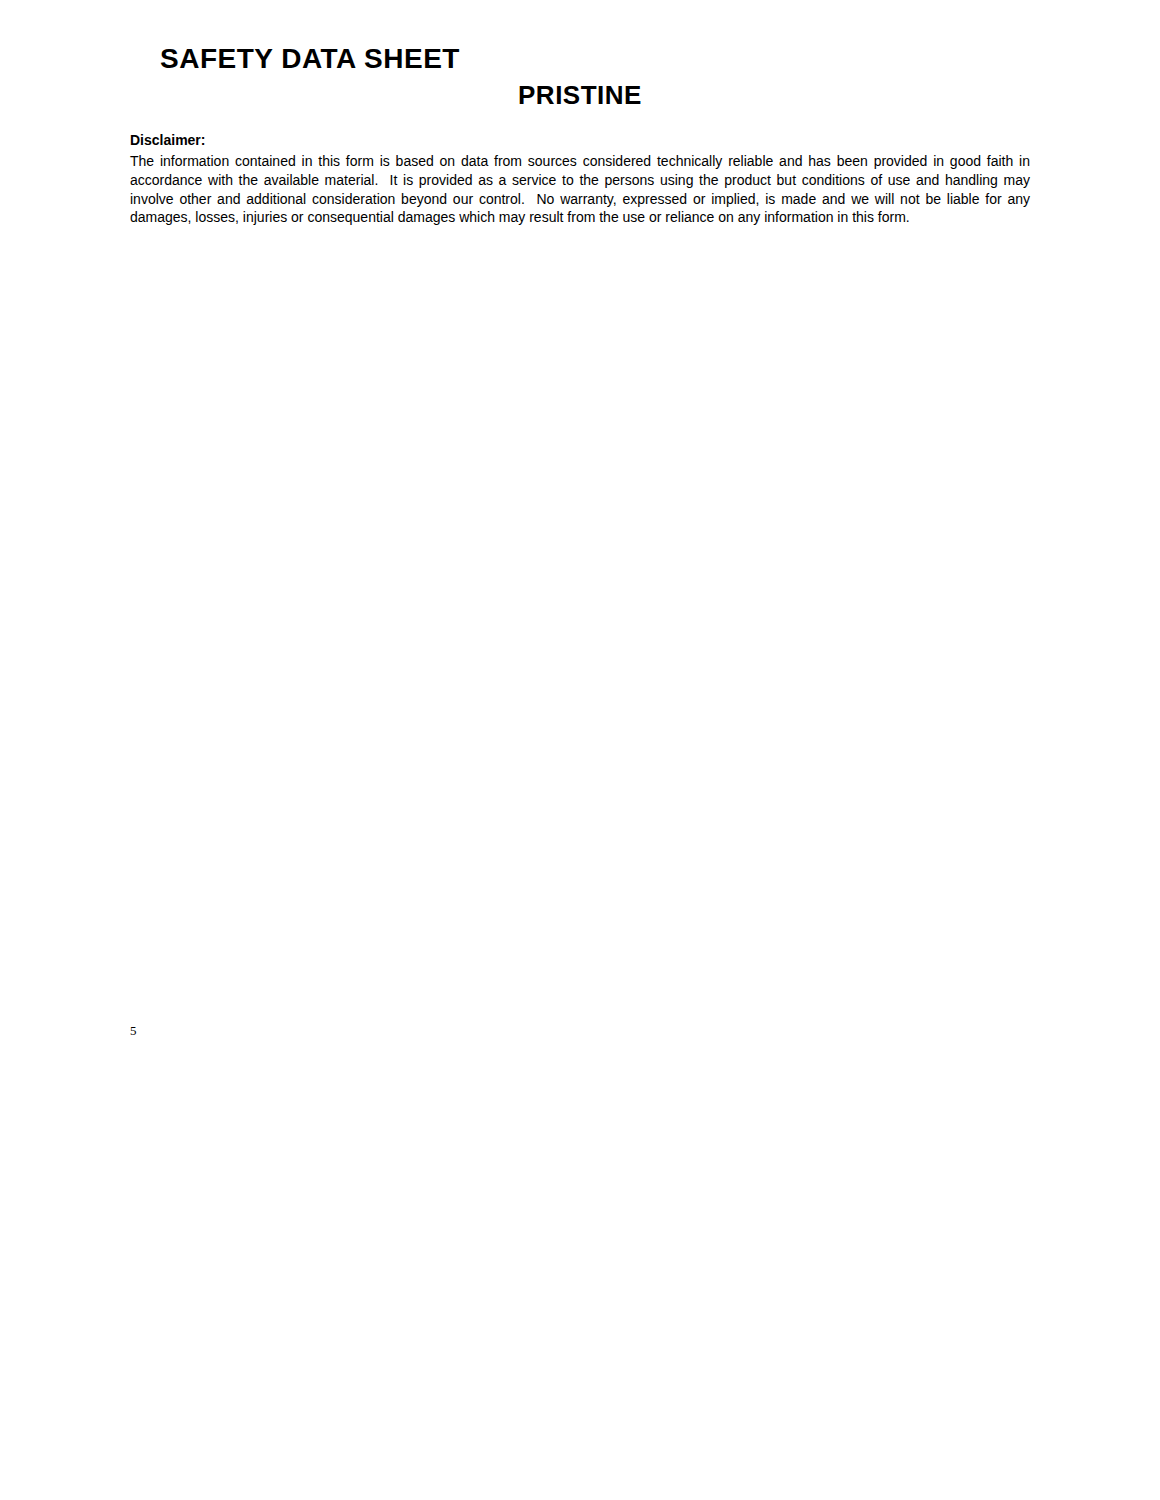SAFETY DATA SHEET
PRISTINE
Disclaimer:
The information contained in this form is based on data from sources considered technically reliable and has been provided in good faith in accordance with the available material. It is provided as a service to the persons using the product but conditions of use and handling may involve other and additional consideration beyond our control. No warranty, expressed or implied, is made and we will not be liable for any damages, losses, injuries or consequential damages which may result from the use or reliance on any information in this form.
5